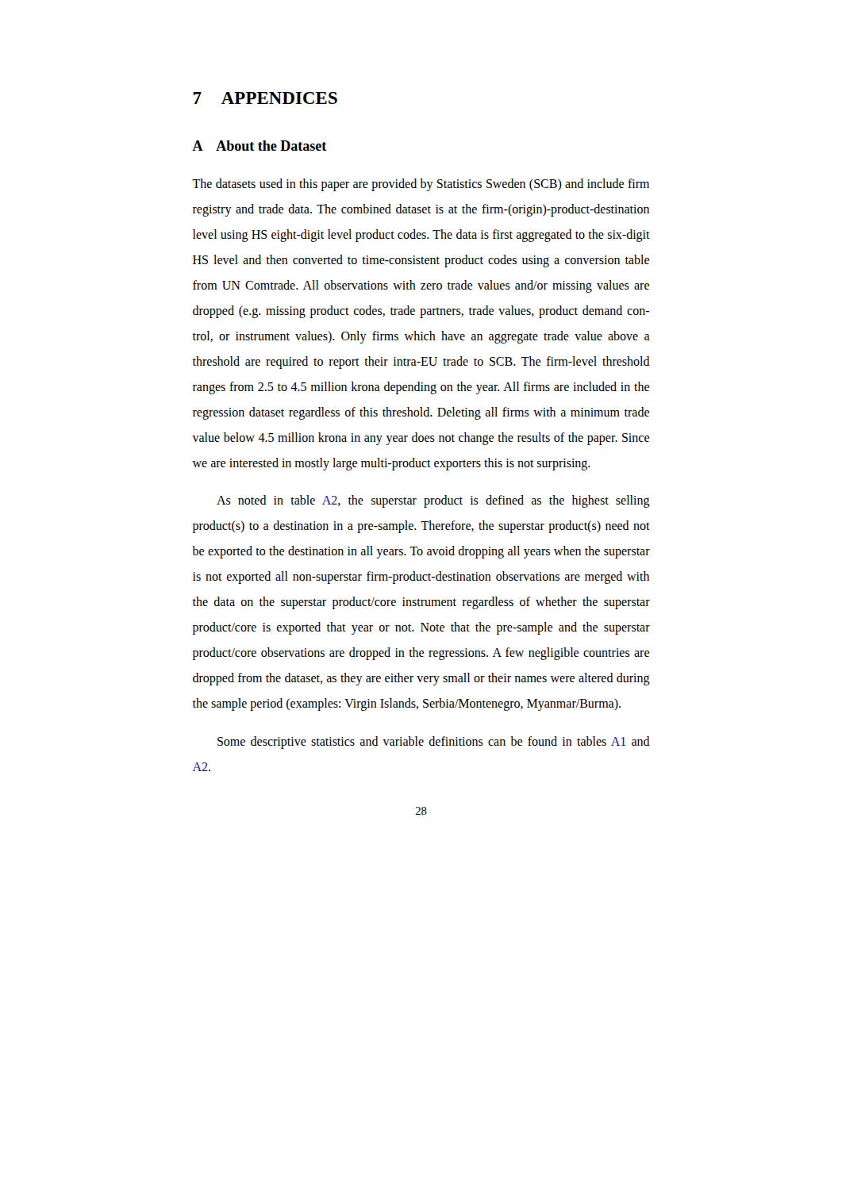7 APPENDICES
AAbout the Dataset
The datasets used in this paper are provided by Statistics Sweden (SCB) and include firm registry and trade data. The combined dataset is at the firm-(origin)-product-destination level using HS eight-digit level product codes. The data is first aggregated to the six-digit HS level and then converted to time-consistent product codes using a conversion table from UN Comtrade. All observations with zero trade values and/or missing values are dropped (e.g. missing product codes, trade partners, trade values, product demand control, or instrument values). Only firms which have an aggregate trade value above a threshold are required to report their intra-EU trade to SCB. The firm-level threshold ranges from 2.5 to 4.5 million krona depending on the year. All firms are included in the regression dataset regardless of this threshold. Deleting all firms with a minimum trade value below 4.5 million krona in any year does not change the results of the paper. Since we are interested in mostly large multi-product exporters this is not surprising.
As noted in table A2, the superstar product is defined as the highest selling product(s) to a destination in a pre-sample. Therefore, the superstar product(s) need not be exported to the destination in all years. To avoid dropping all years when the superstar is not exported all non-superstar firm-product-destination observations are merged with the data on the superstar product/core instrument regardless of whether the superstar product/core is exported that year or not. Note that the pre-sample and the superstar product/core observations are dropped in the regressions. A few negligible countries are dropped from the dataset, as they are either very small or their names were altered during the sample period (examples: Virgin Islands, Serbia/Montenegro, Myanmar/Burma).
Some descriptive statistics and variable definitions can be found in tables A1 and A2.
28